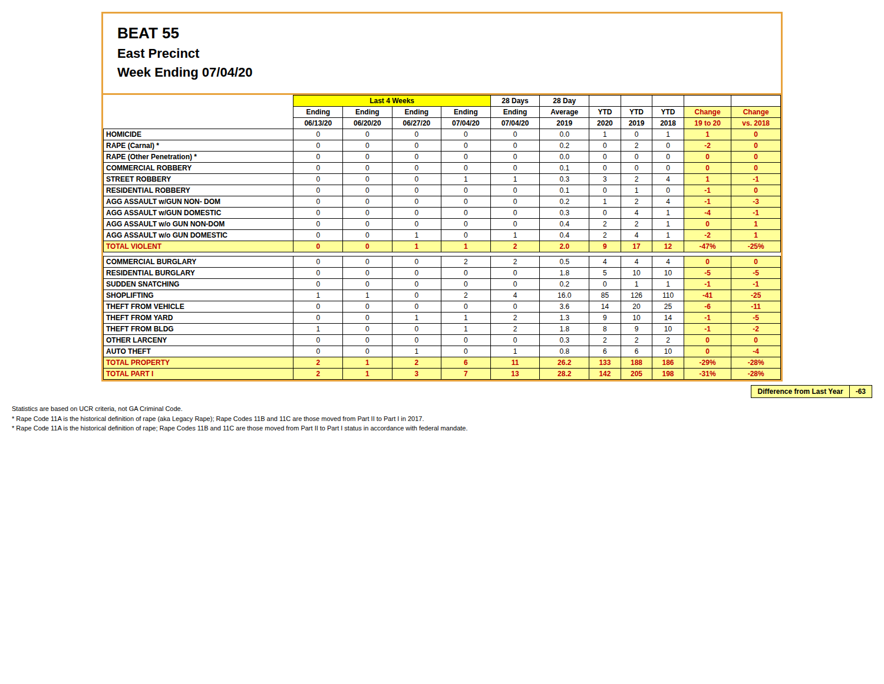BEAT 55
East Precinct
Week Ending 07/04/20
| | Last 4 Weeks | 28 Days | 28 Day | | | | | |
| --- | --- | --- | --- | --- | --- | --- | --- | --- |
| | Ending | Ending | Ending | Ending | Ending | Average | YTD | YTD | YTD | Change | Change |
| | 06/13/20 | 06/20/20 | 06/27/20 | 07/04/20 | 07/04/20 | 2019 | 2020 | 2019 | 2018 | 19 to 20 | vs. 2018 |
| HOMICIDE | 0 | 0 | 0 | 0 | 0 | 0.0 | 1 | 0 | 1 | 1 | 0 |
| RAPE (Carnal) * | 0 | 0 | 0 | 0 | 0 | 0.2 | 0 | 2 | 0 | -2 | 0 |
| RAPE (Other Penetration) * | 0 | 0 | 0 | 0 | 0 | 0.0 | 0 | 0 | 0 | 0 | 0 |
| COMMERCIAL ROBBERY | 0 | 0 | 0 | 0 | 0 | 0.1 | 0 | 0 | 0 | 0 | 0 |
| STREET ROBBERY | 0 | 0 | 0 | 1 | 1 | 0.3 | 3 | 2 | 4 | 1 | -1 |
| RESIDENTIAL ROBBERY | 0 | 0 | 0 | 0 | 0 | 0.1 | 0 | 1 | 0 | -1 | 0 |
| AGG ASSAULT w/GUN NON- DOM | 0 | 0 | 0 | 0 | 0 | 0.2 | 1 | 2 | 4 | -1 | -3 |
| AGG ASSAULT w/GUN DOMESTIC | 0 | 0 | 0 | 0 | 0 | 0.3 | 0 | 4 | 1 | -4 | -1 |
| AGG ASSAULT w/o GUN NON-DOM | 0 | 0 | 0 | 0 | 0 | 0.4 | 2 | 2 | 1 | 0 | 1 |
| AGG ASSAULT w/o GUN DOMESTIC | 0 | 0 | 1 | 0 | 1 | 0.4 | 2 | 4 | 1 | -2 | 1 |
| TOTAL VIOLENT | 0 | 0 | 1 | 1 | 2 | 2.0 | 9 | 17 | 12 | -47% | -25% |
| COMMERCIAL BURGLARY | 0 | 0 | 0 | 2 | 2 | 0.5 | 4 | 4 | 4 | 0 | 0 |
| RESIDENTIAL BURGLARY | 0 | 0 | 0 | 0 | 0 | 1.8 | 5 | 10 | 10 | -5 | -5 |
| SUDDEN SNATCHING | 0 | 0 | 0 | 0 | 0 | 0.2 | 0 | 1 | 1 | -1 | -1 |
| SHOPLIFTING | 1 | 1 | 0 | 2 | 4 | 16.0 | 85 | 126 | 110 | -41 | -25 |
| THEFT FROM VEHICLE | 0 | 0 | 0 | 0 | 0 | 3.6 | 14 | 20 | 25 | -6 | -11 |
| THEFT FROM YARD | 0 | 0 | 1 | 1 | 2 | 1.3 | 9 | 10 | 14 | -1 | -5 |
| THEFT FROM BLDG | 1 | 0 | 0 | 1 | 2 | 1.8 | 8 | 9 | 10 | -1 | -2 |
| OTHER LARCENY | 0 | 0 | 0 | 0 | 0 | 0.3 | 2 | 2 | 2 | 0 | 0 |
| AUTO THEFT | 0 | 0 | 1 | 0 | 1 | 0.8 | 6 | 6 | 10 | 0 | -4 |
| TOTAL PROPERTY | 2 | 1 | 2 | 6 | 11 | 26.2 | 133 | 188 | 186 | -29% | -28% |
| TOTAL PART I | 2 | 1 | 3 | 7 | 13 | 28.2 | 142 | 205 | 198 | -31% | -28% |
| Difference from Last Year | -63 |
Statistics are based on UCR criteria, not GA Criminal Code.
* Rape Code 11A is the historical definition of rape (aka Legacy Rape); Rape Codes 11B and 11C are those moved from Part II to Part I in 2017.
* Rape Code 11A is the historical definition of rape; Rape Codes 11B and 11C are those moved from Part II to Part I status in accordance with federal mandate.